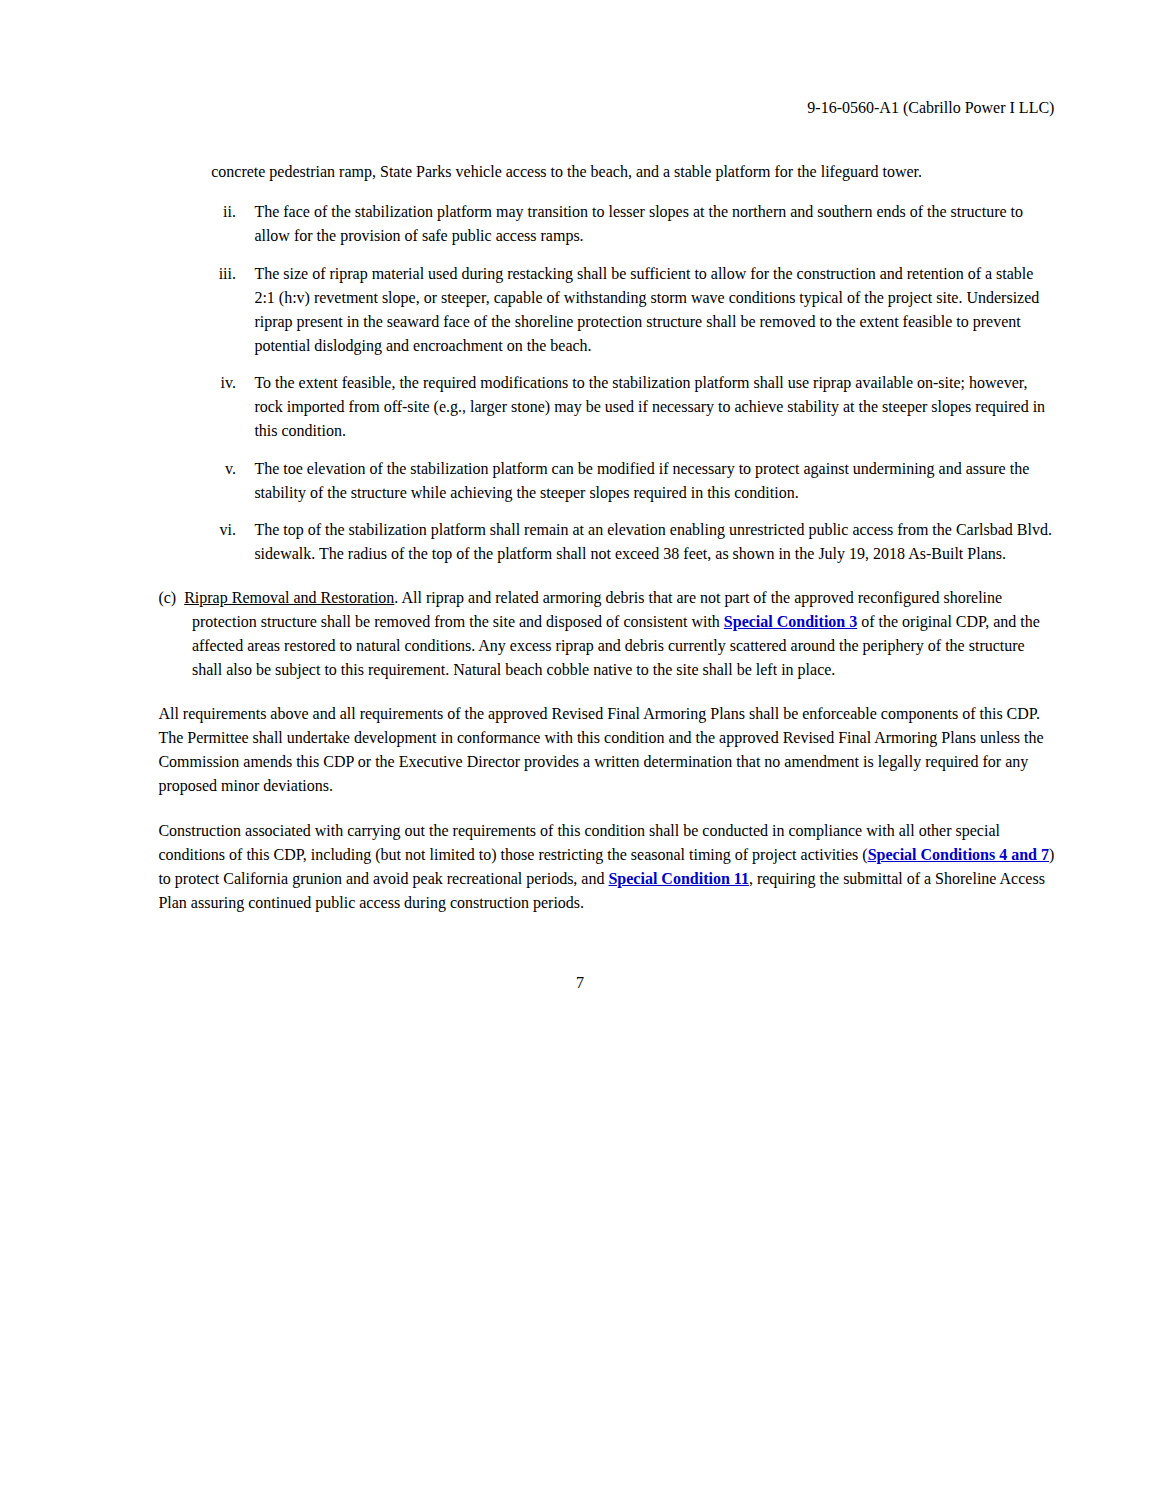9-16-0560-A1 (Cabrillo Power I LLC)
concrete pedestrian ramp, State Parks vehicle access to the beach, and a stable platform for the lifeguard tower.
The face of the stabilization platform may transition to lesser slopes at the northern and southern ends of the structure to allow for the provision of safe public access ramps.
The size of riprap material used during restacking shall be sufficient to allow for the construction and retention of a stable 2:1 (h:v) revetment slope, or steeper, capable of withstanding storm wave conditions typical of the project site. Undersized riprap present in the seaward face of the shoreline protection structure shall be removed to the extent feasible to prevent potential dislodging and encroachment on the beach.
To the extent feasible, the required modifications to the stabilization platform shall use riprap available on-site; however, rock imported from off-site (e.g., larger stone) may be used if necessary to achieve stability at the steeper slopes required in this condition.
The toe elevation of the stabilization platform can be modified if necessary to protect against undermining and assure the stability of the structure while achieving the steeper slopes required in this condition.
The top of the stabilization platform shall remain at an elevation enabling unrestricted public access from the Carlsbad Blvd. sidewalk. The radius of the top of the platform shall not exceed 38 feet, as shown in the July 19, 2018 As-Built Plans.
(c) Riprap Removal and Restoration. All riprap and related armoring debris that are not part of the approved reconfigured shoreline protection structure shall be removed from the site and disposed of consistent with Special Condition 3 of the original CDP, and the affected areas restored to natural conditions. Any excess riprap and debris currently scattered around the periphery of the structure shall also be subject to this requirement. Natural beach cobble native to the site shall be left in place.
All requirements above and all requirements of the approved Revised Final Armoring Plans shall be enforceable components of this CDP. The Permittee shall undertake development in conformance with this condition and the approved Revised Final Armoring Plans unless the Commission amends this CDP or the Executive Director provides a written determination that no amendment is legally required for any proposed minor deviations.
Construction associated with carrying out the requirements of this condition shall be conducted in compliance with all other special conditions of this CDP, including (but not limited to) those restricting the seasonal timing of project activities (Special Conditions 4 and 7) to protect California grunion and avoid peak recreational periods, and Special Condition 11, requiring the submittal of a Shoreline Access Plan assuring continued public access during construction periods.
7